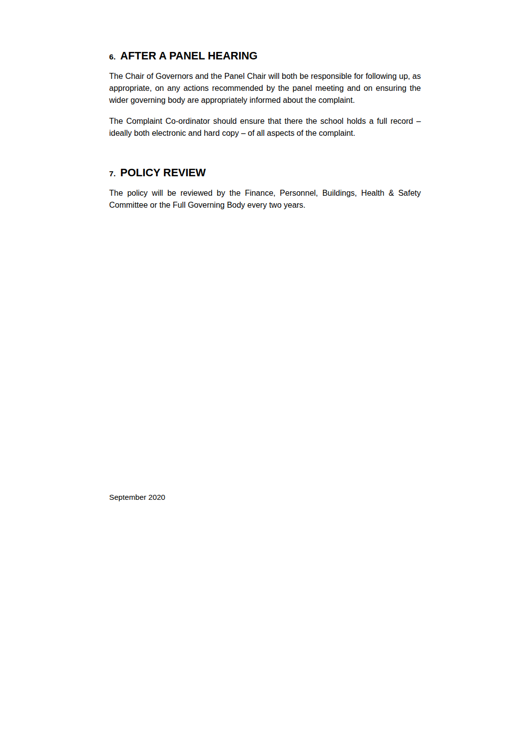6. AFTER A PANEL HEARING
The Chair of Governors and the Panel Chair will both be responsible for following up, as appropriate, on any actions recommended by the panel meeting and on ensuring the wider governing body are appropriately informed about the complaint.
The Complaint Co-ordinator should ensure that there the school holds a full record – ideally both electronic and hard copy – of all aspects of the complaint.
7. POLICY REVIEW
The policy will be reviewed by the Finance, Personnel, Buildings, Health & Safety Committee or the Full Governing Body every two years.
September 2020